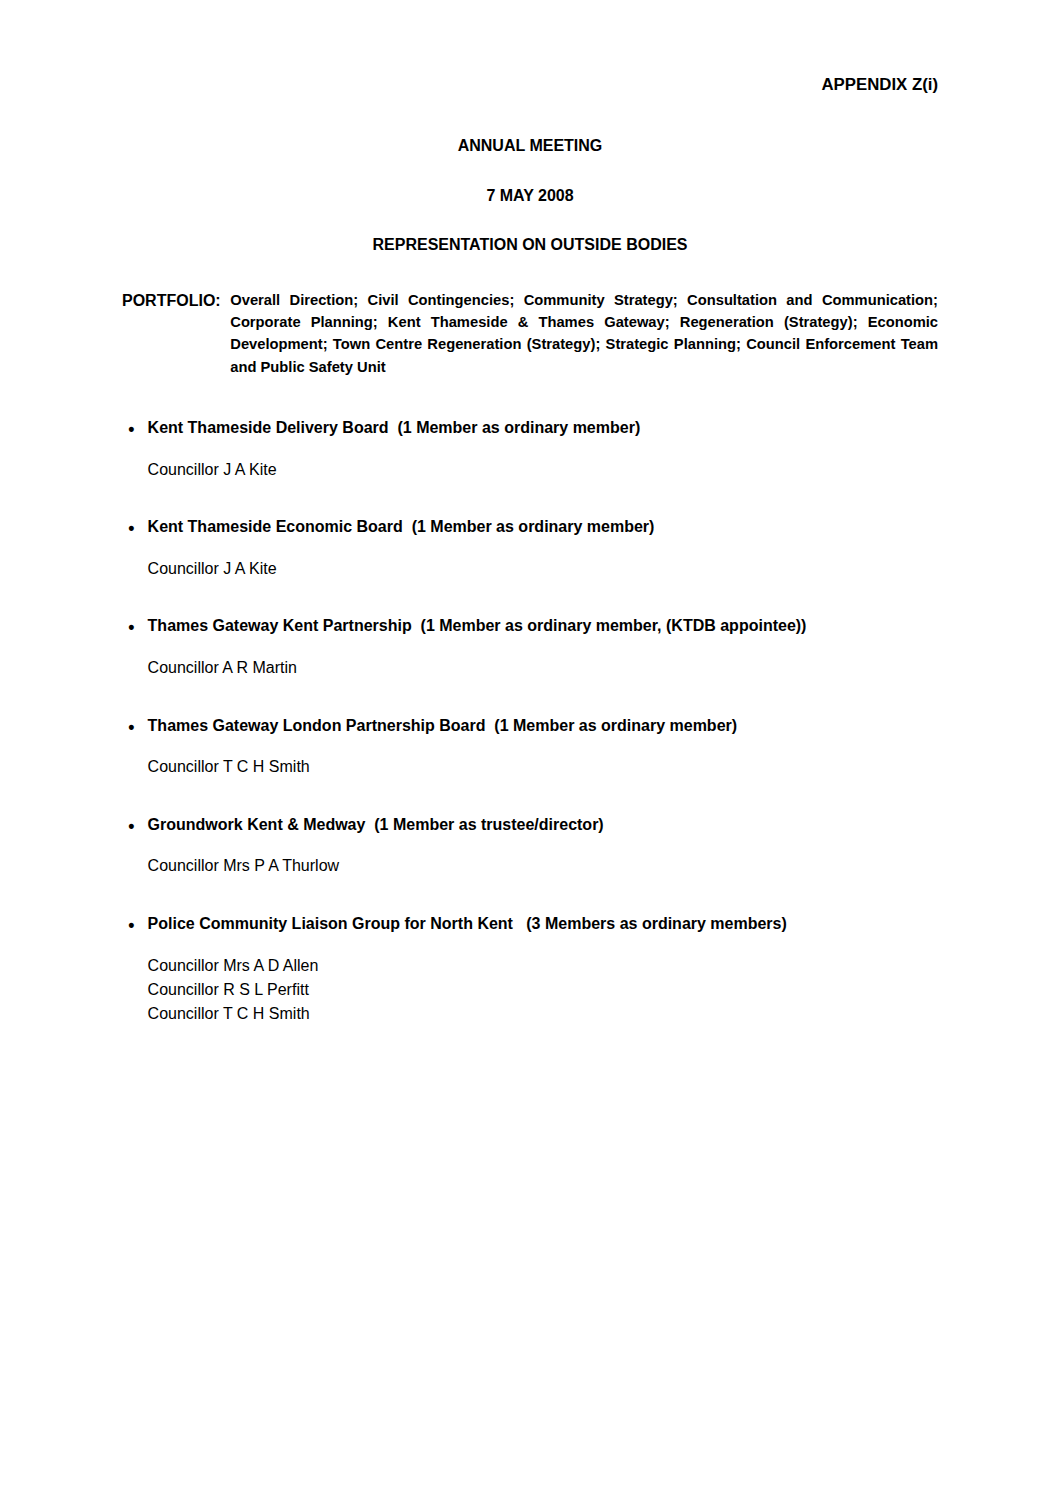APPENDIX Z(i)
ANNUAL MEETING
7 MAY 2008
REPRESENTATION ON OUTSIDE BODIES
PORTFOLIO:
Overall Direction; Civil Contingencies; Community Strategy; Consultation and Communication; Corporate Planning; Kent Thameside & Thames Gateway; Regeneration (Strategy); Economic Development; Town Centre Regeneration (Strategy); Strategic Planning; Council Enforcement Team and Public Safety Unit
Kent Thameside Delivery Board (1 Member as ordinary member)
Councillor J A Kite
Kent Thameside Economic Board (1 Member as ordinary member)
Councillor J A Kite
Thames Gateway Kent Partnership (1 Member as ordinary member, (KTDB appointee))
Councillor A R Martin
Thames Gateway London Partnership Board (1 Member as ordinary member)
Councillor T C H Smith
Groundwork Kent & Medway (1 Member as trustee/director)
Councillor Mrs P A Thurlow
Police Community Liaison Group for North Kent (3 Members as ordinary members)
Councillor Mrs A D Allen
Councillor R S L Perfitt
Councillor T C H Smith